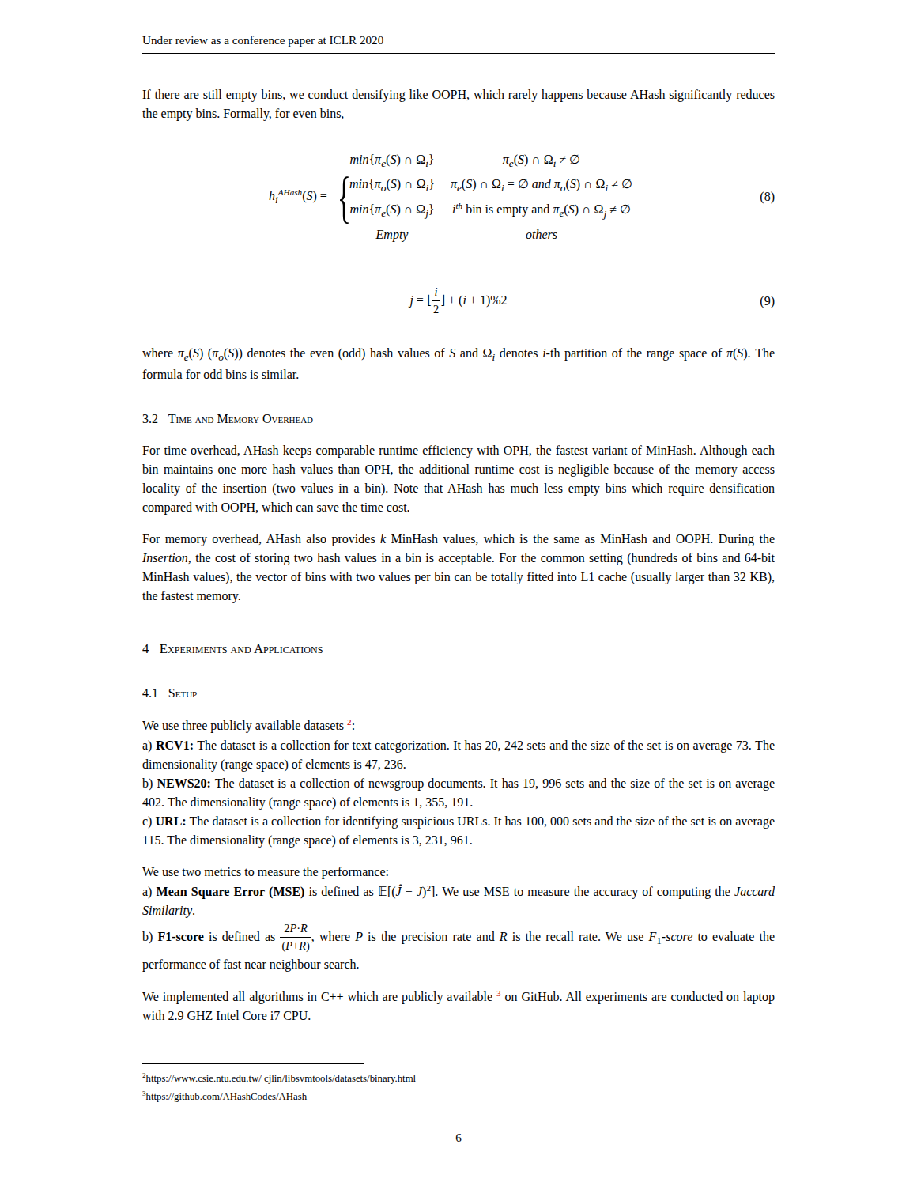Under review as a conference paper at ICLR 2020
If there are still empty bins, we conduct densifying like OOPH, which rarely happens because AHash significantly reduces the empty bins. Formally, for even bins,
hiAHash(S) = {
| min { π e ( S ) ∩ Ω i } | π e ( S ) ∩ Ω i ≠ ∅ |
| min { π o ( S ) ∩ Ω i } | π e ( S ) ∩ Ω i = ∅ and π o ( S ) ∩ Ω i ≠ ∅ |
| min { π e ( S ) ∩ Ω j } | i th bin is empty and π e ( S ) ∩ Ω j ≠ ∅ |
| Empty | others |
(8)
j = ⌊i 2⌋ + (i + 1)%2 (9)
where πe(S) (πo(S)) denotes the even (odd) hash values of S and Ωi denotes i-th partition of the range space of π(S). The formula for odd bins is similar.
3.2 Time and Memory Overhead
For time overhead, AHash keeps comparable runtime efficiency with OPH, the fastest variant of MinHash. Although each bin maintains one more hash values than OPH, the additional runtime cost is negligible because of the memory access locality of the insertion (two values in a bin). Note that AHash has much less empty bins which require densification compared with OOPH, which can save the time cost.
For memory overhead, AHash also provides k MinHash values, which is the same as MinHash and OOPH. During the Insertion, the cost of storing two hash values in a bin is acceptable. For the common setting (hundreds of bins and 64-bit MinHash values), the vector of bins with two values per bin can be totally fitted into L1 cache (usually larger than 32 KB), the fastest memory.
4 Experiments and Applications
4.1 Setup
We use three publicly available datasets 2:
a) RCV1: The dataset is a collection for text categorization. It has 20, 242 sets and the size of the set is on average 73. The dimensionality (range space) of elements is 47, 236.
b) NEWS20: The dataset is a collection of newsgroup documents. It has 19, 996 sets and the size of the set is on average 402. The dimensionality (range space) of elements is 1, 355, 191.
c) URL: The dataset is a collection for identifying suspicious URLs. It has 100, 000 sets and the size of the set is on average 115. The dimensionality (range space) of elements is 3, 231, 961.
We use two metrics to measure the performance:
a) Mean Square Error (MSE) is defined as 𝔼[(Ĵ − J)2]. We use MSE to measure the accuracy of computing the Jaccard Similarity.
b) F1-score is defined as 2P·R(P+R), where P is the precision rate and R is the recall rate. We use F1-score to evaluate the performance of fast near neighbour search.
We implemented all algorithms in C++ which are publicly available 3 on GitHub. All experiments are conducted on laptop with 2.9 GHZ Intel Core i7 CPU.
2https://www.csie.ntu.edu.tw/ cjlin/libsvmtools/datasets/binary.html
3https://github.com/AHashCodes/AHash
6